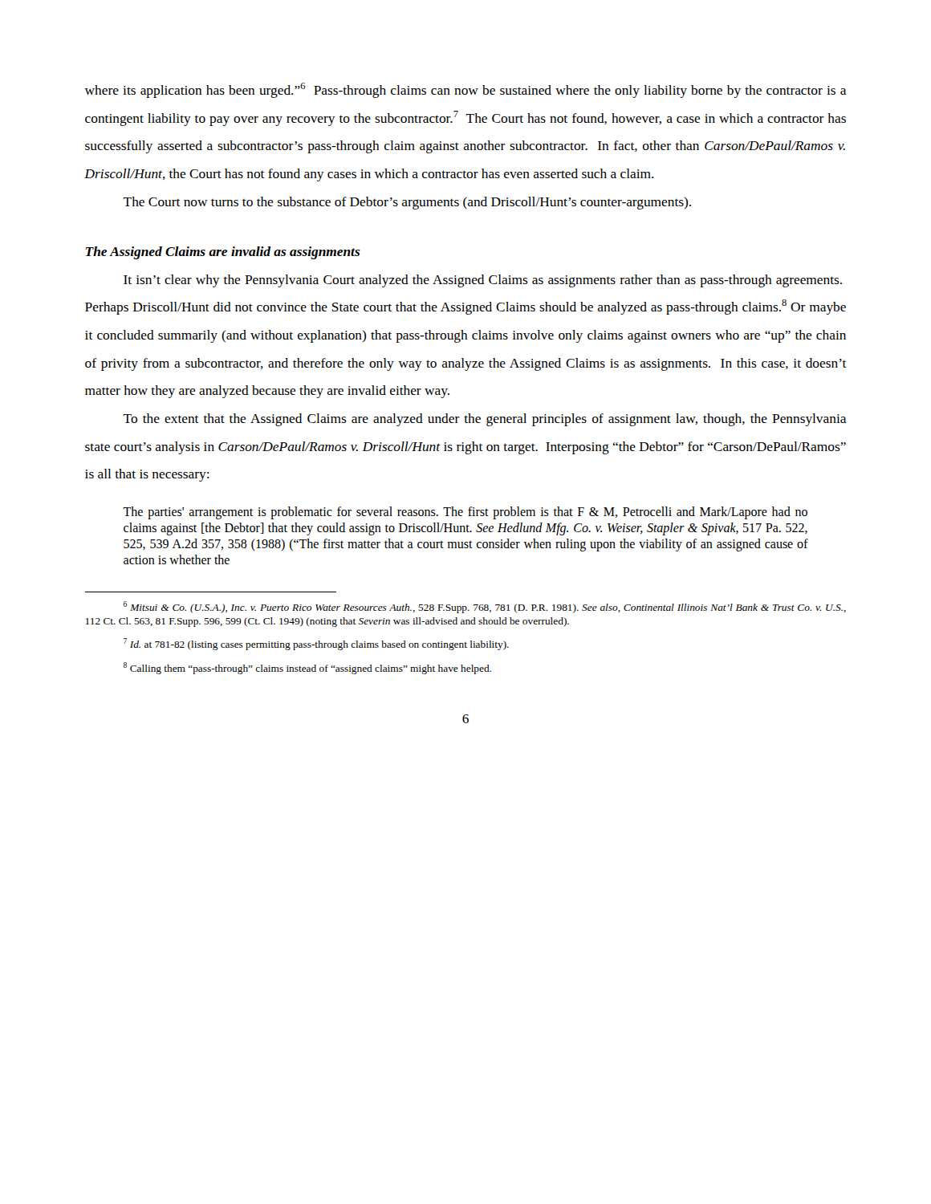where its application has been urged.”6 Pass-through claims can now be sustained where the only liability borne by the contractor is a contingent liability to pay over any recovery to the subcontractor.7 The Court has not found, however, a case in which a contractor has successfully asserted a subcontractor’s pass-through claim against another subcontractor. In fact, other than Carson/DePaul/Ramos v. Driscoll/Hunt, the Court has not found any cases in which a contractor has even asserted such a claim.
The Court now turns to the substance of Debtor’s arguments (and Driscoll/Hunt’s counter-arguments).
The Assigned Claims are invalid as assignments
It isn’t clear why the Pennsylvania Court analyzed the Assigned Claims as assignments rather than as pass-through agreements. Perhaps Driscoll/Hunt did not convince the State court that the Assigned Claims should be analyzed as pass-through claims.8 Or maybe it concluded summarily (and without explanation) that pass-through claims involve only claims against owners who are “up” the chain of privity from a subcontractor, and therefore the only way to analyze the Assigned Claims is as assignments. In this case, it doesn’t matter how they are analyzed because they are invalid either way.
To the extent that the Assigned Claims are analyzed under the general principles of assignment law, though, the Pennsylvania state court’s analysis in Carson/DePaul/Ramos v. Driscoll/Hunt is right on target. Interposing “the Debtor” for “Carson/DePaul/Ramos” is all that is necessary:
The parties' arrangement is problematic for several reasons. The first problem is that F & M, Petrocelli and Mark/Lapore had no claims against [the Debtor] that they could assign to Driscoll/Hunt. See Hedlund Mfg. Co. v. Weiser, Stapler & Spivak, 517 Pa. 522, 525, 539 A.2d 357, 358 (1988) (“The first matter that a court must consider when ruling upon the viability of an assigned cause of action is whether the
6 Mitsui & Co. (U.S.A.), Inc. v. Puerto Rico Water Resources Auth., 528 F.Supp. 768, 781 (D. P.R. 1981). See also, Continental Illinois Nat’l Bank & Trust Co. v. U.S., 112 Ct. Cl. 563, 81 F.Supp. 596, 599 (Ct. Cl. 1949) (noting that Severin was ill-advised and should be overruled).
7 Id. at 781-82 (listing cases permitting pass-through claims based on contingent liability).
8 Calling them “pass-through” claims instead of “assigned claims” might have helped.
6